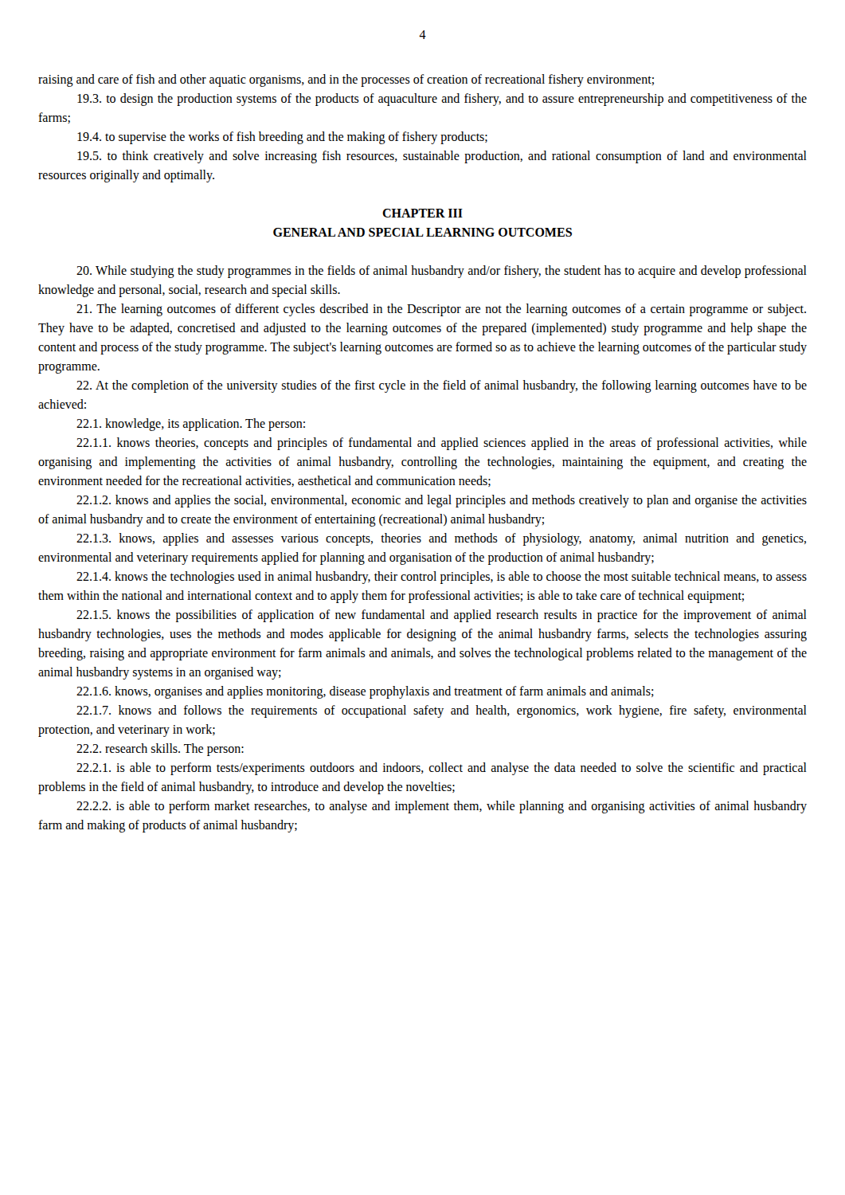4
raising and care of fish and other aquatic organisms, and in the processes of creation of recreational fishery environment;
19.3. to design the production systems of the products of aquaculture and fishery, and to assure entrepreneurship and competitiveness of the farms;
19.4. to supervise the works of fish breeding and the making of fishery products;
19.5. to think creatively and solve increasing fish resources, sustainable production, and rational consumption of land and environmental resources originally and optimally.
CHAPTER III
GENERAL AND SPECIAL LEARNING OUTCOMES
20. While studying the study programmes in the fields of animal husbandry and/or fishery, the student has to acquire and develop professional knowledge and personal, social, research and special skills.
21. The learning outcomes of different cycles described in the Descriptor are not the learning outcomes of a certain programme or subject. They have to be adapted, concretised and adjusted to the learning outcomes of the prepared (implemented) study programme and help shape the content and process of the study programme. The subject's learning outcomes are formed so as to achieve the learning outcomes of the particular study programme.
22. At the completion of the university studies of the first cycle in the field of animal husbandry, the following learning outcomes have to be achieved:
22.1. knowledge, its application. The person:
22.1.1. knows theories, concepts and principles of fundamental and applied sciences applied in the areas of professional activities, while organising and implementing the activities of animal husbandry, controlling the technologies, maintaining the equipment, and creating the environment needed for the recreational activities, aesthetical and communication needs;
22.1.2. knows and applies the social, environmental, economic and legal principles and methods creatively to plan and organise the activities of animal husbandry and to create the environment of entertaining (recreational) animal husbandry;
22.1.3. knows, applies and assesses various concepts, theories and methods of physiology, anatomy, animal nutrition and genetics, environmental and veterinary requirements applied for planning and organisation of the production of animal husbandry;
22.1.4. knows the technologies used in animal husbandry, their control principles, is able to choose the most suitable technical means, to assess them within the national and international context and to apply them for professional activities; is able to take care of technical equipment;
22.1.5. knows the possibilities of application of new fundamental and applied research results in practice for the improvement of animal husbandry technologies, uses the methods and modes applicable for designing of the animal husbandry farms, selects the technologies assuring breeding, raising and appropriate environment for farm animals and animals, and solves the technological problems related to the management of the animal husbandry systems in an organised way;
22.1.6. knows, organises and applies monitoring, disease prophylaxis and treatment of farm animals and animals;
22.1.7. knows and follows the requirements of occupational safety and health, ergonomics, work hygiene, fire safety, environmental protection, and veterinary in work;
22.2. research skills. The person:
22.2.1. is able to perform tests/experiments outdoors and indoors, collect and analyse the data needed to solve the scientific and practical problems in the field of animal husbandry, to introduce and develop the novelties;
22.2.2. is able to perform market researches, to analyse and implement them, while planning and organising activities of animal husbandry farm and making of products of animal husbandry;